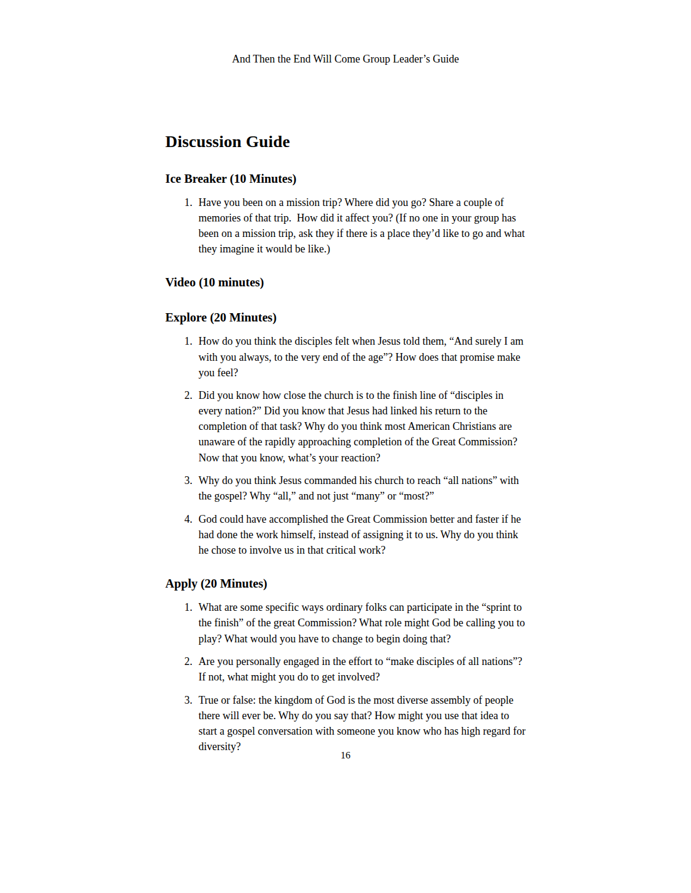And Then the End Will Come Group Leader’s Guide
Discussion Guide
Ice Breaker (10 Minutes)
Have you been on a mission trip? Where did you go? Share a couple of memories of that trip. How did it affect you? (If no one in your group has been on a mission trip, ask they if there is a place they’d like to go and what they imagine it would be like.)
Video (10 minutes)
Explore (20 Minutes)
How do you think the disciples felt when Jesus told them, “And surely I am with you always, to the very end of the age”? How does that promise make you feel?
Did you know how close the church is to the finish line of “disciples in every nation?” Did you know that Jesus had linked his return to the completion of that task? Why do you think most American Christians are unaware of the rapidly approaching completion of the Great Commission? Now that you know, what’s your reaction?
Why do you think Jesus commanded his church to reach “all nations” with the gospel? Why “all,” and not just “many” or “most?”
God could have accomplished the Great Commission better and faster if he had done the work himself, instead of assigning it to us. Why do you think he chose to involve us in that critical work?
Apply (20 Minutes)
What are some specific ways ordinary folks can participate in the “sprint to the finish” of the great Commission? What role might God be calling you to play? What would you have to change to begin doing that?
Are you personally engaged in the effort to “make disciples of all nations”? If not, what might you do to get involved?
True or false: the kingdom of God is the most diverse assembly of people there will ever be. Why do you say that? How might you use that idea to start a gospel conversation with someone you know who has high regard for diversity?
16